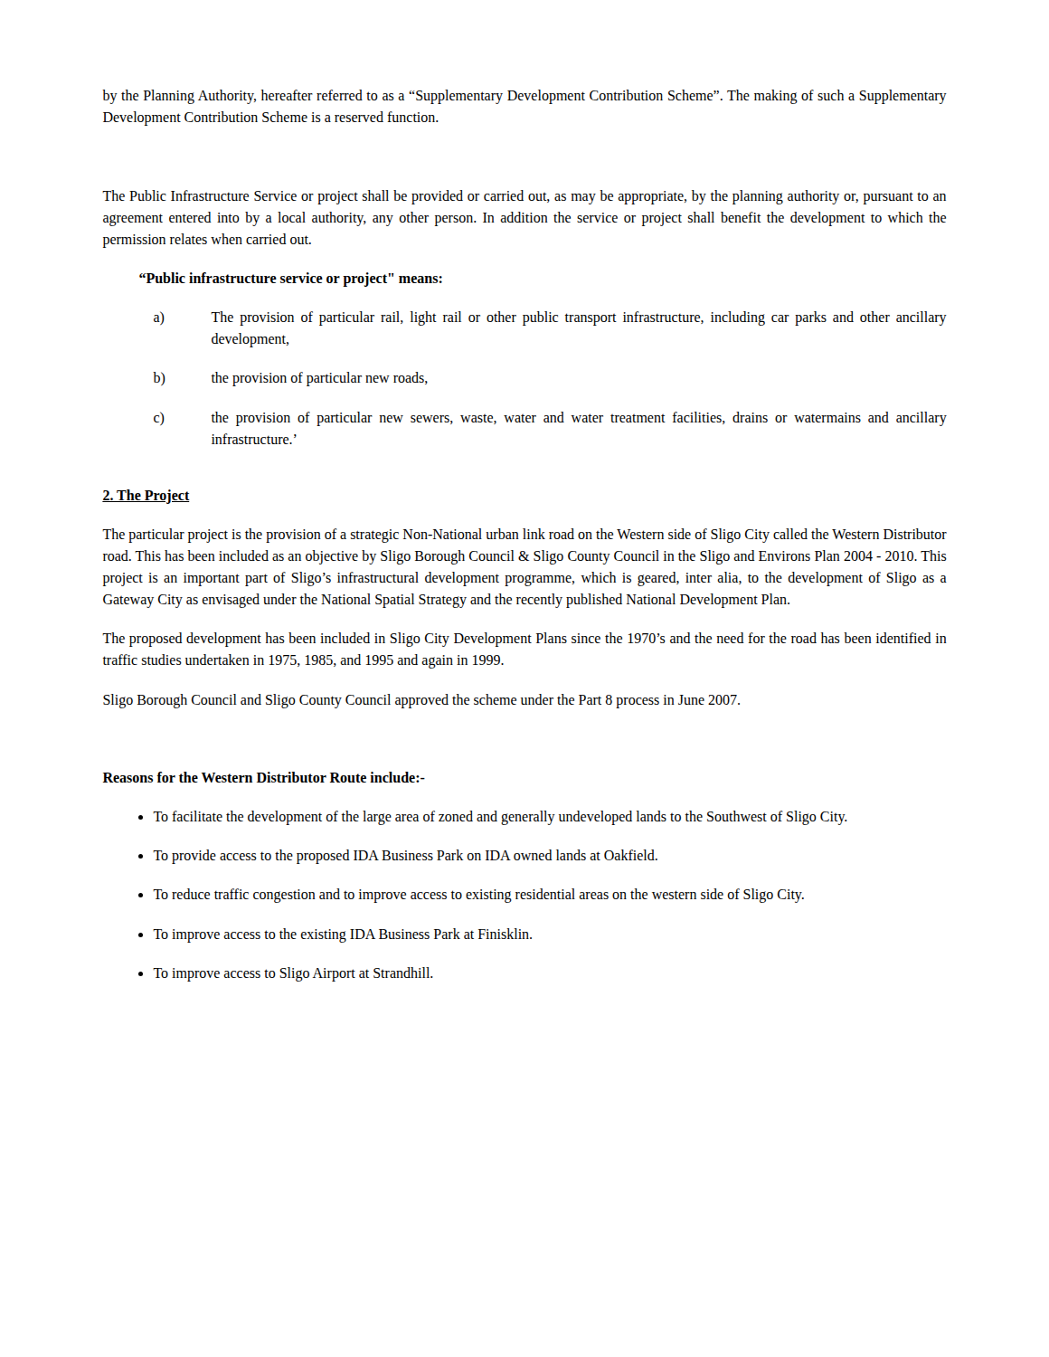by the Planning Authority, hereafter referred to as a “Supplementary Development Contribution Scheme”. The making of such a Supplementary Development Contribution Scheme is a reserved function.
The Public Infrastructure Service or project shall be provided or carried out, as may be appropriate, by the planning authority or, pursuant to an agreement entered into by a local authority, any other person. In addition the service or project shall benefit the development to which the permission relates when carried out.
“Public infrastructure service or project" means:
| a) | The provision of particular rail, light rail or other public transport infrastructure, including car parks and other ancillary development, |
| b) | the provision of particular new roads, |
| c) | the provision of particular new sewers, waste, water and water treatment facilities, drains or watermains and ancillary infrastructure.’ |
2. The Project
The particular project is the provision of a strategic Non-National urban link road on the Western side of Sligo City called the Western Distributor road. This has been included as an objective by Sligo Borough Council & Sligo County Council in the Sligo and Environs Plan 2004 - 2010. This project is an important part of Sligo’s infrastructural development programme, which is geared, inter alia, to the development of Sligo as a Gateway City as envisaged under the National Spatial Strategy and the recently published National Development Plan.
The proposed development has been included in Sligo City Development Plans since the 1970’s and the need for the road has been identified in traffic studies undertaken in 1975, 1985, and 1995 and again in 1999.
Sligo Borough Council and Sligo County Council approved the scheme under the Part 8 process in June 2007.
Reasons for the Western Distributor Route include:-
To facilitate the development of the large area of zoned and generally undeveloped lands to the Southwest of Sligo City.
To provide access to the proposed IDA Business Park on IDA owned lands at Oakfield.
To reduce traffic congestion and to improve access to existing residential areas on the western side of Sligo City.
To improve access to the existing IDA Business Park at Finisklin.
To improve access to Sligo Airport at Strandhill.